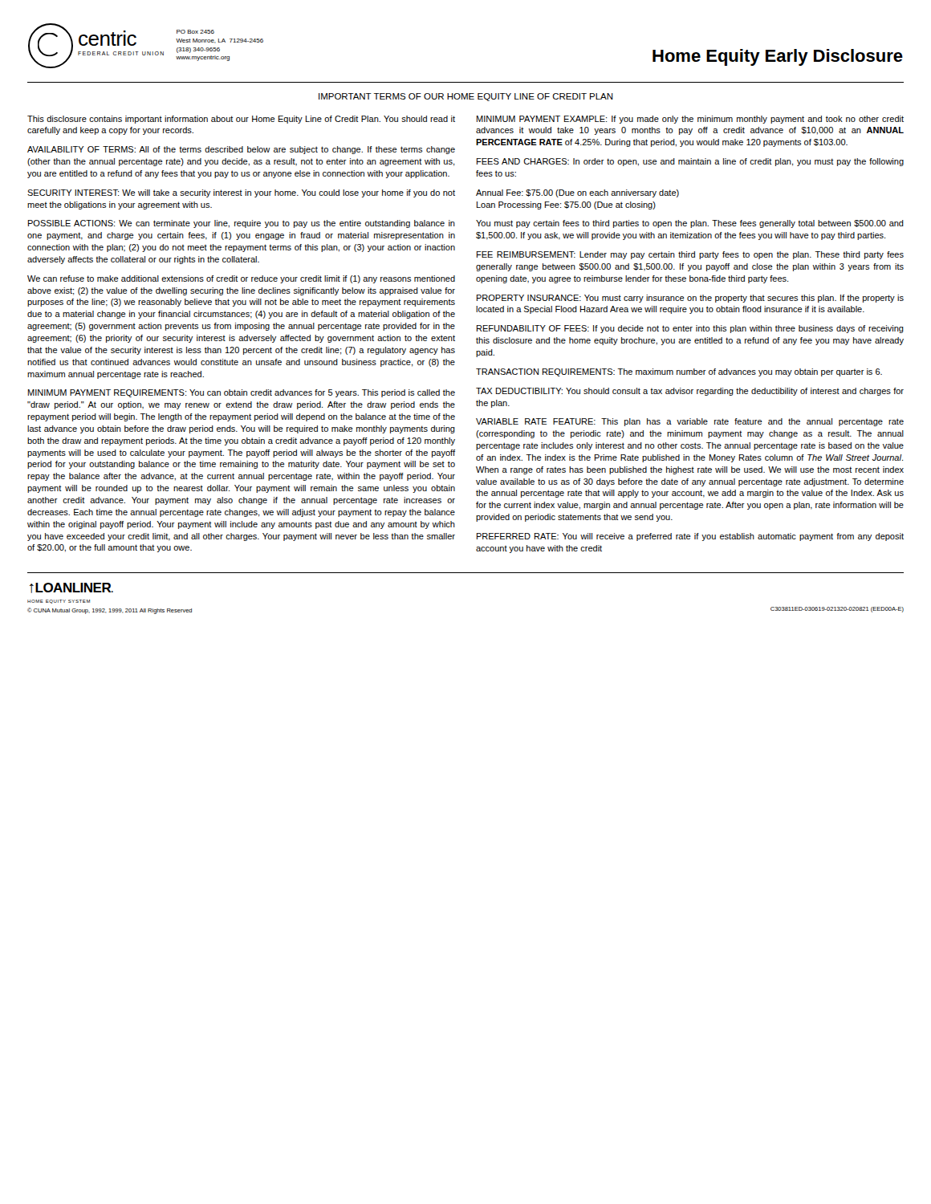| centric FEDERAL CREDIT UNION PO Box 2456 West Monroe, LA 71294-2456 (318) 340-9656 www.mycentric.org | Home Equity Early Disclosure |
IMPORTANT TERMS OF OUR HOME EQUITY LINE OF CREDIT PLAN
This disclosure contains important information about our Home Equity Line of Credit Plan. You should read it carefully and keep a copy for your records.
AVAILABILITY OF TERMS: All of the terms described below are subject to change. If these terms change (other than the annual percentage rate) and you decide, as a result, not to enter into an agreement with us, you are entitled to a refund of any fees that you pay to us or anyone else in connection with your application.
SECURITY INTEREST: We will take a security interest in your home. You could lose your home if you do not meet the obligations in your agreement with us.
POSSIBLE ACTIONS: We can terminate your line, require you to pay us the entire outstanding balance in one payment, and charge you certain fees, if (1) you engage in fraud or material misrepresentation in connection with the plan; (2) you do not meet the repayment terms of this plan, or (3) your action or inaction adversely affects the collateral or our rights in the collateral.
We can refuse to make additional extensions of credit or reduce your credit limit if (1) any reasons mentioned above exist; (2) the value of the dwelling securing the line declines significantly below its appraised value for purposes of the line; (3) we reasonably believe that you will not be able to meet the repayment requirements due to a material change in your financial circumstances; (4) you are in default of a material obligation of the agreement; (5) government action prevents us from imposing the annual percentage rate provided for in the agreement; (6) the priority of our security interest is adversely affected by government action to the extent that the value of the security interest is less than 120 percent of the credit line; (7) a regulatory agency has notified us that continued advances would constitute an unsafe and unsound business practice, or (8) the maximum annual percentage rate is reached.
MINIMUM PAYMENT REQUIREMENTS: You can obtain credit advances for 5 years. This period is called the "draw period." At our option, we may renew or extend the draw period. After the draw period ends the repayment period will begin. The length of the repayment period will depend on the balance at the time of the last advance you obtain before the draw period ends. You will be required to make monthly payments during both the draw and repayment periods. At the time you obtain a credit advance a payoff period of 120 monthly payments will be used to calculate your payment. The payoff period will always be the shorter of the payoff period for your outstanding balance or the time remaining to the maturity date. Your payment will be set to repay the balance after the advance, at the current annual percentage rate, within the payoff period. Your payment will be rounded up to the nearest dollar. Your payment will remain the same unless you obtain another credit advance. Your payment may also change if the annual percentage rate increases or decreases. Each time the annual percentage rate changes, we will adjust your payment to repay the balance within the original payoff period. Your payment will include any amounts past due and any amount by which you have exceeded your credit limit, and all other charges. Your payment will never be less than the smaller of $20.00, or the full amount that you owe.
MINIMUM PAYMENT EXAMPLE: If you made only the minimum monthly payment and took no other credit advances it would take 10 years 0 months to pay off a credit advance of $10,000 at an ANNUAL PERCENTAGE RATE of 4.25%. During that period, you would make 120 payments of $103.00.
FEES AND CHARGES: In order to open, use and maintain a line of credit plan, you must pay the following fees to us:
Annual Fee: $75.00 (Due on each anniversary date)
Loan Processing Fee: $75.00 (Due at closing)
You must pay certain fees to third parties to open the plan. These fees generally total between $500.00 and $1,500.00. If you ask, we will provide you with an itemization of the fees you will have to pay third parties.
FEE REIMBURSEMENT: Lender may pay certain third party fees to open the plan. These third party fees generally range between $500.00 and $1,500.00. If you payoff and close the plan within 3 years from its opening date, you agree to reimburse lender for these bona-fide third party fees.
PROPERTY INSURANCE: You must carry insurance on the property that secures this plan. If the property is located in a Special Flood Hazard Area we will require you to obtain flood insurance if it is available.
REFUNDABILITY OF FEES: If you decide not to enter into this plan within three business days of receiving this disclosure and the home equity brochure, you are entitled to a refund of any fee you may have already paid.
TRANSACTION REQUIREMENTS: The maximum number of advances you may obtain per quarter is 6.
TAX DEDUCTIBILITY: You should consult a tax advisor regarding the deductibility of interest and charges for the plan.
VARIABLE RATE FEATURE: This plan has a variable rate feature and the annual percentage rate (corresponding to the periodic rate) and the minimum payment may change as a result. The annual percentage rate includes only interest and no other costs. The annual percentage rate is based on the value of an index. The index is the Prime Rate published in the Money Rates column of The Wall Street Journal. When a range of rates has been published the highest rate will be used. We will use the most recent index value available to us as of 30 days before the date of any annual percentage rate adjustment. To determine the annual percentage rate that will apply to your account, we add a margin to the value of the Index. Ask us for the current index value, margin and annual percentage rate. After you open a plan, rate information will be provided on periodic statements that we send you.
PREFERRED RATE: You will receive a preferred rate if you establish automatic payment from any deposit account you have with the credit
↑LOANLINER. HOME EQUITY SYSTEM
© CUNA Mutual Group, 1992, 1999, 2011 All Rights Reserved
C303811ED-030619-021320-020821 (EED00A-E)